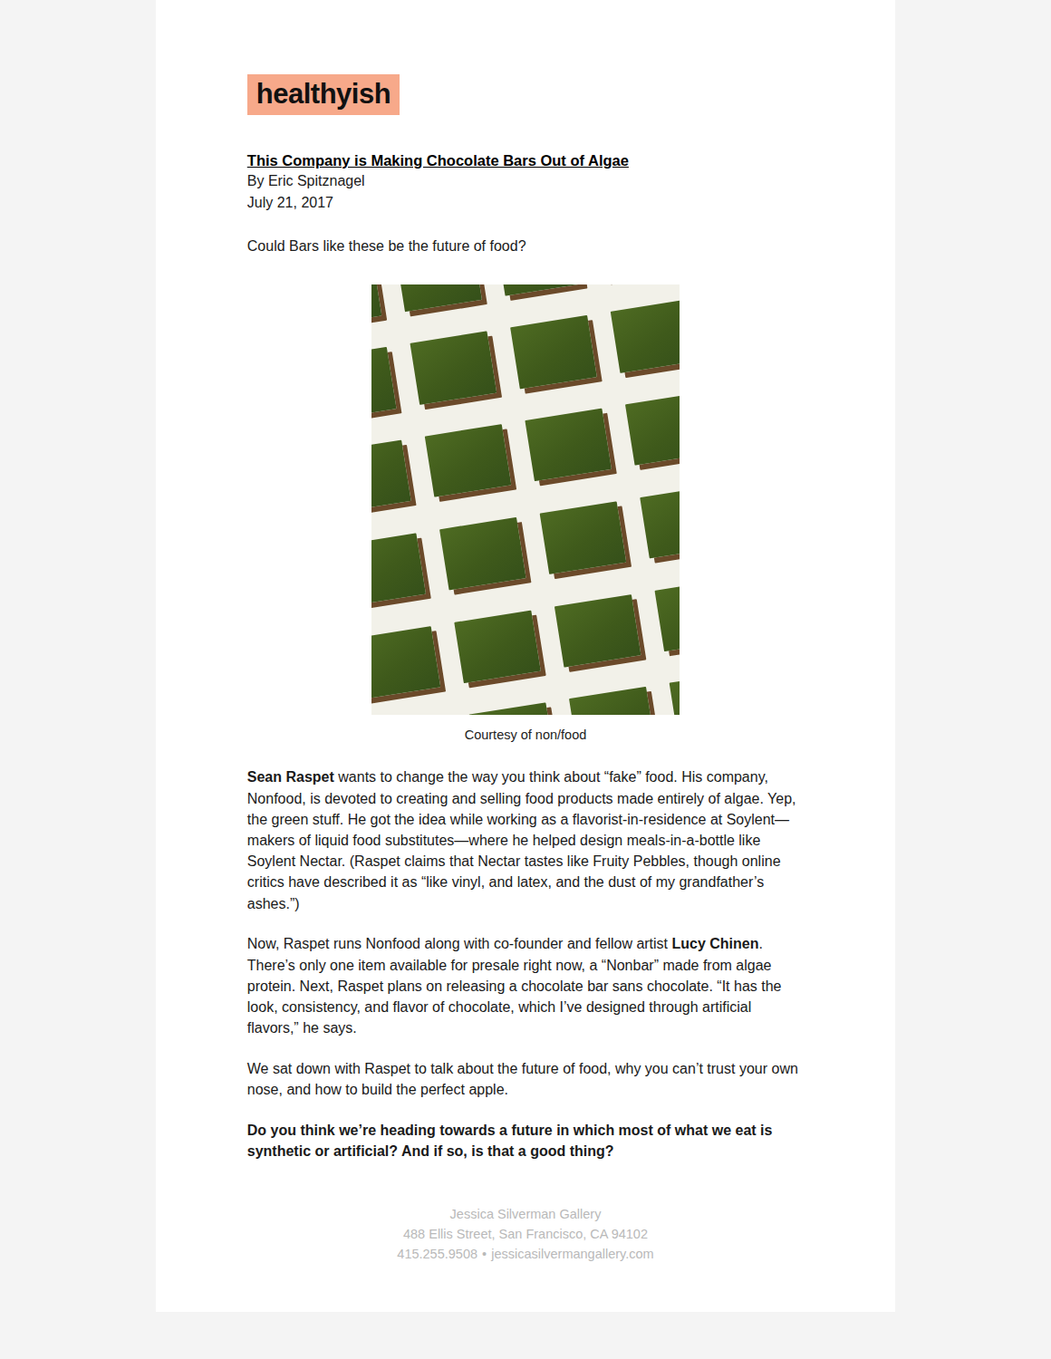healthyish
This Company is Making Chocolate Bars Out of Algae
By Eric Spitznagel
July 21, 2017
Could Bars like these be the future of food?
Courtesy of non/food
Sean Raspet wants to change the way you think about “fake” food. His company, Nonfood, is devoted to creating and selling food products made entirely of algae. Yep, the green stuff. He got the idea while working as a flavorist-in-residence at Soylent—makers of liquid food substitutes—where he helped design meals-in-a-bottle like Soylent Nectar. (Raspet claims that Nectar tastes like Fruity Pebbles, though online critics have described it as “like vinyl, and latex, and the dust of my grandfather’s ashes.”)
Now, Raspet runs Nonfood along with co-founder and fellow artist Lucy Chinen. There’s only one item available for presale right now, a “Nonbar” made from algae protein. Next, Raspet plans on releasing a chocolate bar sans chocolate. “It has the look, consistency, and flavor of chocolate, which I’ve designed through artificial flavors,” he says.
We sat down with Raspet to talk about the future of food, why you can’t trust your own nose, and how to build the perfect apple.
Do you think we’re heading towards a future in which most of what we eat is synthetic or artificial? And if so, is that a good thing?
Jessica Silverman Gallery
488 Ellis Street, San Francisco, CA 94102
415.255.9508•jessicasilvermangallery.com